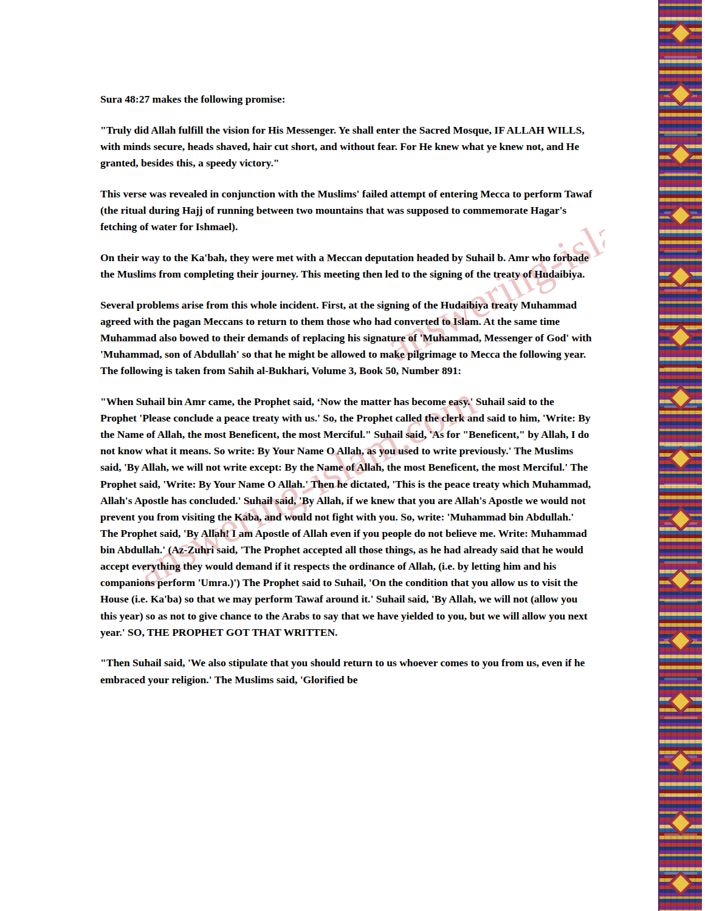answering-islam.com
answering-islam.com
Sura 48:27 makes the following promise:
"Truly did Allah fulfill the vision for His Messenger. Ye shall enter the Sacred Mosque, IF ALLAH WILLS, with minds secure, heads shaved, hair cut short, and without fear. For He knew what ye knew not, and He granted, besides this, a speedy victory."
This verse was revealed in conjunction with the Muslims' failed attempt of entering Mecca to perform Tawaf (the ritual during Hajj of running between two mountains that was supposed to commemorate Hagar's fetching of water for Ishmael).
On their way to the Ka'bah, they were met with a Meccan deputation headed by Suhail b. Amr who forbade the Muslims from completing their journey. This meeting then led to the signing of the treaty of Hudaibiya.
Several problems arise from this whole incident. First, at the signing of the Hudaibiya treaty Muhammad agreed with the pagan Meccans to return to them those who had converted to Islam. At the same time Muhammad also bowed to their demands of replacing his signature of 'Muhammad, Messenger of God' with 'Muhammad, son of Abdullah' so that he might be allowed to make pilgrimage to Mecca the following year. The following is taken from Sahih al-Bukhari, Volume 3, Book 50, Number 891:
"When Suhail bin Amr came, the Prophet said, ‘Now the matter has become easy.' Suhail said to the Prophet 'Please conclude a peace treaty with us.' So, the Prophet called the clerk and said to him, 'Write: By the Name of Allah, the most Beneficent, the most Merciful." Suhail said, 'As for "Beneficent," by Allah, I do not know what it means. So write: By Your Name O Allah, as you used to write previously.' The Muslims said, 'By Allah, we will not write except: By the Name of Allah, the most Beneficent, the most Merciful.' The Prophet said, 'Write: By Your Name O Allah.' Then he dictated, 'This is the peace treaty which Muhammad, Allah's Apostle has concluded.' Suhail said, 'By Allah, if we knew that you are Allah's Apostle we would not prevent you from visiting the Kaba, and would not fight with you. So, write: 'Muhammad bin Abdullah.' The Prophet said, 'By Allah! I am Apostle of Allah even if you people do not believe me. Write: Muhammad bin Abdullah.' (Az-Zuhri said, 'The Prophet accepted all those things, as he had already said that he would accept everything they would demand if it respects the ordinance of Allah, (i.e. by letting him and his companions perform 'Umra.)') The Prophet said to Suhail, 'On the condition that you allow us to visit the House (i.e. Ka'ba) so that we may perform Tawaf around it.' Suhail said, 'By Allah, we will not (allow you this year) so as not to give chance to the Arabs to say that we have yielded to you, but we will allow you next year.' SO, THE PROPHET GOT THAT WRITTEN.
"Then Suhail said, 'We also stipulate that you should return to us whoever comes to you from us, even if he embraced your religion.' The Muslims said, 'Glorified be